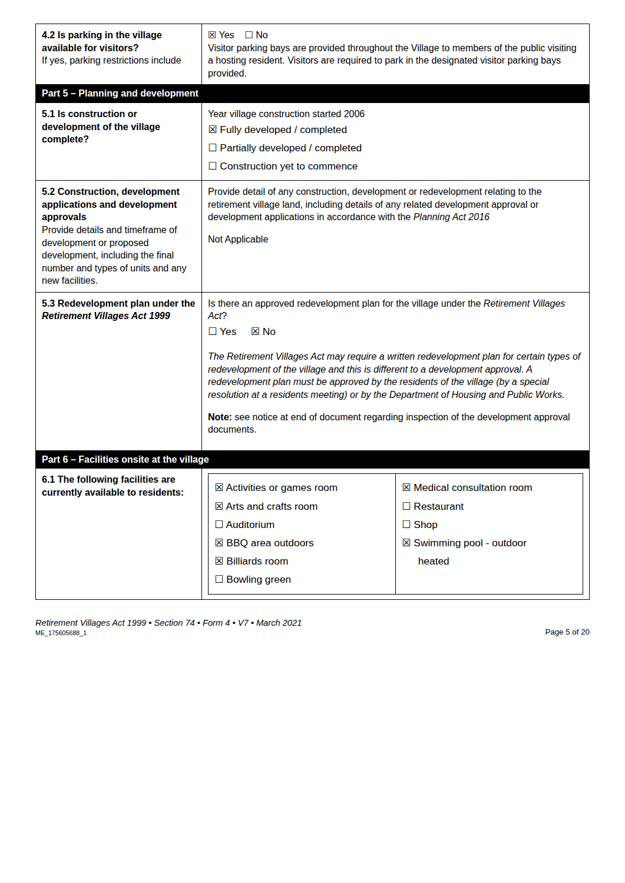| 4.2 Is parking in the village available for visitors? If yes, parking restrictions include | ☒ Yes ☐ No Visitor parking bays are provided throughout the Village to members of the public visiting a hosting resident. Visitors are required to park in the designated visitor parking bays provided. |
| Part 5 – Planning and development |
| 5.1 Is construction or development of the village complete? | Year village construction started 2006 ☒ Fully developed / completed ☐ Partially developed / completed ☐ Construction yet to commence |
| 5.2 Construction, development applications and development approvals Provide details and timeframe of development or proposed development, including the final number and types of units and any new facilities. | Provide detail of any construction, development or redevelopment relating to the retirement village land, including details of any related development approval or development applications in accordance with the Planning Act 2016 Not Applicable |
| 5.3 Redevelopment plan under the Retirement Villages Act 1999 | Is there an approved redevelopment plan for the village under the Retirement Villages Act ? ☐ Yes ☒ No The Retirement Villages Act may require a written redevelopment plan for certain types of redevelopment of the village and this is different to a development approval. A redevelopment plan must be approved by the residents of the village (by a special resolution at a residents meeting) or by the Department of Housing and Public Works. Note: see notice at end of document regarding inspection of the development approval documents. |
| Part 6 – Facilities onsite at the village |
| 6.1 The following facilities are currently available to residents: | / ☒ Activities or games room ☒ Arts and crafts room ☐ Auditorium ☒ BBQ area outdoors ☒ Billiards room ☐ Bowling green / ☒ Medical consultation room ☐ Restaurant ☐ Shop ☒ Swimming pool - outdoor heated / |
Retirement Villages Act 1999 • Section 74 • Form 4 • V7 • March 2021 ME_175605688_1
Page 5 of 20